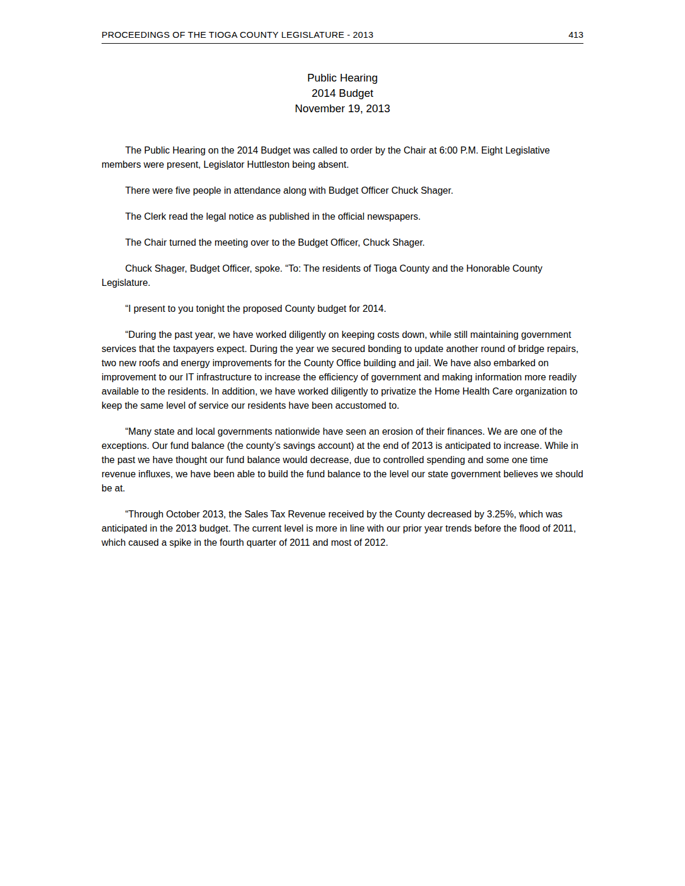Proceedings of the Tioga County Legislature - 2013 413
Public Hearing
2014 Budget
November 19, 2013
The Public Hearing on the 2014 Budget was called to order by the Chair at 6:00 P.M. Eight Legislative members were present, Legislator Huttleston being absent.
There were five people in attendance along with Budget Officer Chuck Shager.
The Clerk read the legal notice as published in the official newspapers.
The Chair turned the meeting over to the Budget Officer, Chuck Shager.
Chuck Shager, Budget Officer, spoke. “To: The residents of Tioga County and the Honorable County Legislature.
“I present to you tonight the proposed County budget for 2014.
“During the past year, we have worked diligently on keeping costs down, while still maintaining government services that the taxpayers expect. During the year we secured bonding to update another round of bridge repairs, two new roofs and energy improvements for the County Office building and jail. We have also embarked on improvement to our IT infrastructure to increase the efficiency of government and making information more readily available to the residents. In addition, we have worked diligently to privatize the Home Health Care organization to keep the same level of service our residents have been accustomed to.
“Many state and local governments nationwide have seen an erosion of their finances. We are one of the exceptions. Our fund balance (the county’s savings account) at the end of 2013 is anticipated to increase. While in the past we have thought our fund balance would decrease, due to controlled spending and some one time revenue influxes, we have been able to build the fund balance to the level our state government believes we should be at.
“Through October 2013, the Sales Tax Revenue received by the County decreased by 3.25%, which was anticipated in the 2013 budget. The current level is more in line with our prior year trends before the flood of 2011, which caused a spike in the fourth quarter of 2011 and most of 2012.